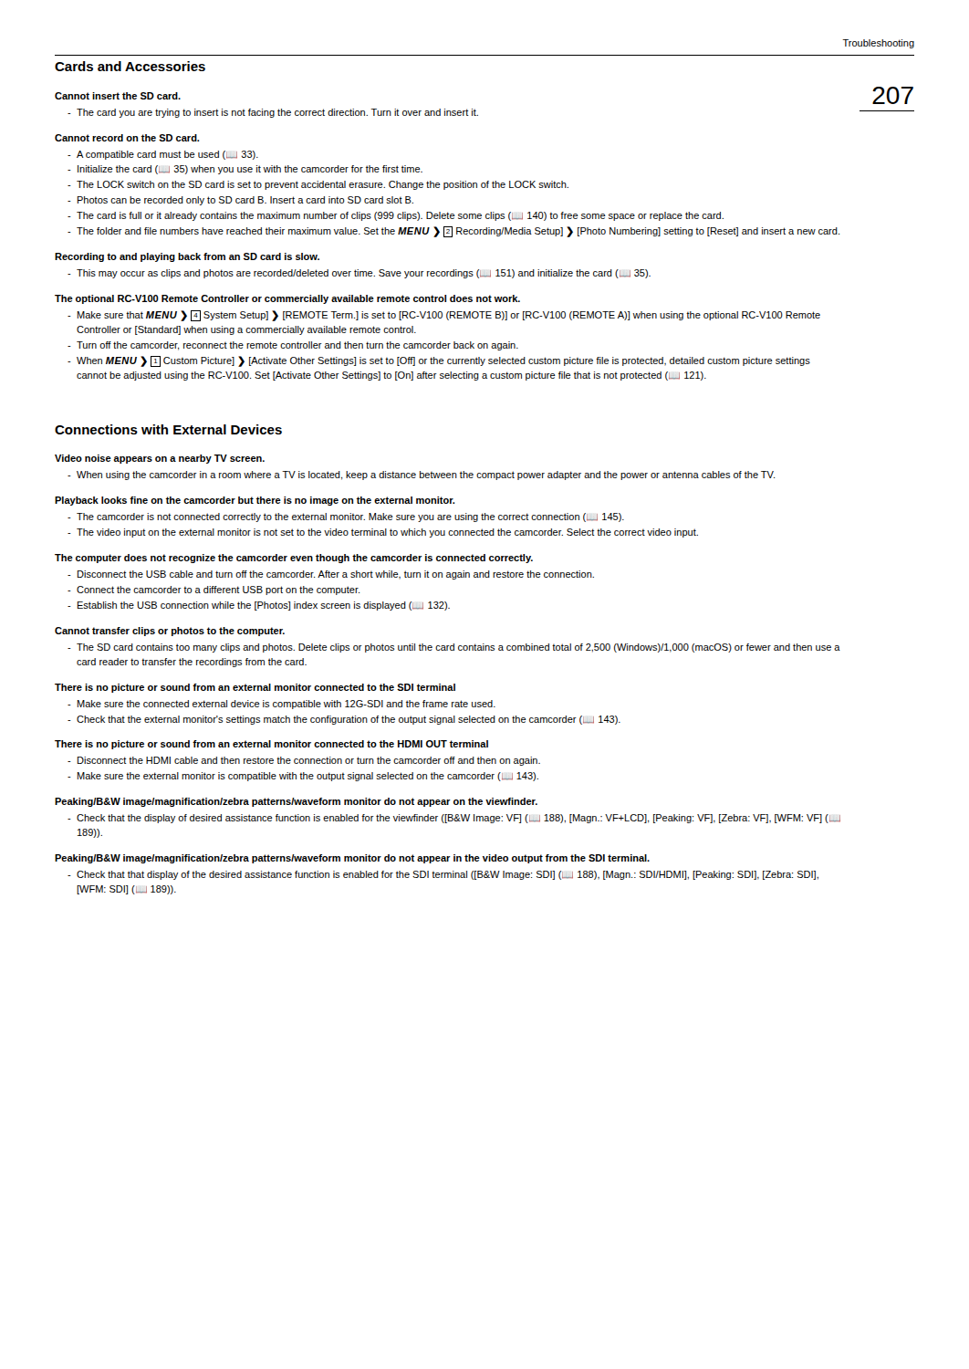Troubleshooting
207
Cards and Accessories
Cannot insert the SD card.
The card you are trying to insert is not facing the correct direction. Turn it over and insert it.
Cannot record on the SD card.
A compatible card must be used (📖 33).
Initialize the card (📖 35) when you use it with the camcorder for the first time.
The LOCK switch on the SD card is set to prevent accidental erasure. Change the position of the LOCK switch.
Photos can be recorded only to SD card B. Insert a card into SD card slot B.
The card is full or it already contains the maximum number of clips (999 clips). Delete some clips (📖 140) to free some space or replace the card.
The folder and file numbers have reached their maximum value. Set the MENU ❯ 2 Recording/Media Setup] ❯ [Photo Numbering] setting to [Reset] and insert a new card.
Recording to and playing back from an SD card is slow.
This may occur as clips and photos are recorded/deleted over time. Save your recordings (📖 151) and initialize the card (📖 35).
The optional RC-V100 Remote Controller or commercially available remote control does not work.
Make sure that MENU ❯ 4 System Setup] ❯ [REMOTE Term.] is set to [RC-V100 (REMOTE B)] or [RC-V100 (REMOTE A)] when using the optional RC-V100 Remote Controller or [Standard] when using a commercially available remote control.
Turn off the camcorder, reconnect the remote controller and then turn the camcorder back on again.
When MENU ❯ 1 Custom Picture] ❯ [Activate Other Settings] is set to [Off] or the currently selected custom picture file is protected, detailed custom picture settings cannot be adjusted using the RC-V100. Set [Activate Other Settings] to [On] after selecting a custom picture file that is not protected (📖 121).
Connections with External Devices
Video noise appears on a nearby TV screen.
When using the camcorder in a room where a TV is located, keep a distance between the compact power adapter and the power or antenna cables of the TV.
Playback looks fine on the camcorder but there is no image on the external monitor.
The camcorder is not connected correctly to the external monitor. Make sure you are using the correct connection (📖 145).
The video input on the external monitor is not set to the video terminal to which you connected the camcorder. Select the correct video input.
The computer does not recognize the camcorder even though the camcorder is connected correctly.
Disconnect the USB cable and turn off the camcorder. After a short while, turn it on again and restore the connection.
Connect the camcorder to a different USB port on the computer.
Establish the USB connection while the [Photos] index screen is displayed (📖 132).
Cannot transfer clips or photos to the computer.
The SD card contains too many clips and photos. Delete clips or photos until the card contains a combined total of 2,500 (Windows)/1,000 (macOS) or fewer and then use a card reader to transfer the recordings from the card.
There is no picture or sound from an external monitor connected to the SDI terminal
Make sure the connected external device is compatible with 12G-SDI and the frame rate used.
Check that the external monitor's settings match the configuration of the output signal selected on the camcorder (📖 143).
There is no picture or sound from an external monitor connected to the HDMI OUT terminal
Disconnect the HDMI cable and then restore the connection or turn the camcorder off and then on again.
Make sure the external monitor is compatible with the output signal selected on the camcorder (📖 143).
Peaking/B&W image/magnification/zebra patterns/waveform monitor do not appear on the viewfinder.
Check that the display of desired assistance function is enabled for the viewfinder ([B&W Image: VF] (📖 188), [Magn.: VF+LCD], [Peaking: VF], [Zebra: VF], [WFM: VF] (📖 189)).
Peaking/B&W image/magnification/zebra patterns/waveform monitor do not appear in the video output from the SDI terminal.
Check that that display of the desired assistance function is enabled for the SDI terminal ([B&W Image: SDI] (📖 188), [Magn.: SDI/HDMI], [Peaking: SDI], [Zebra: SDI], [WFM: SDI] (📖 189)).